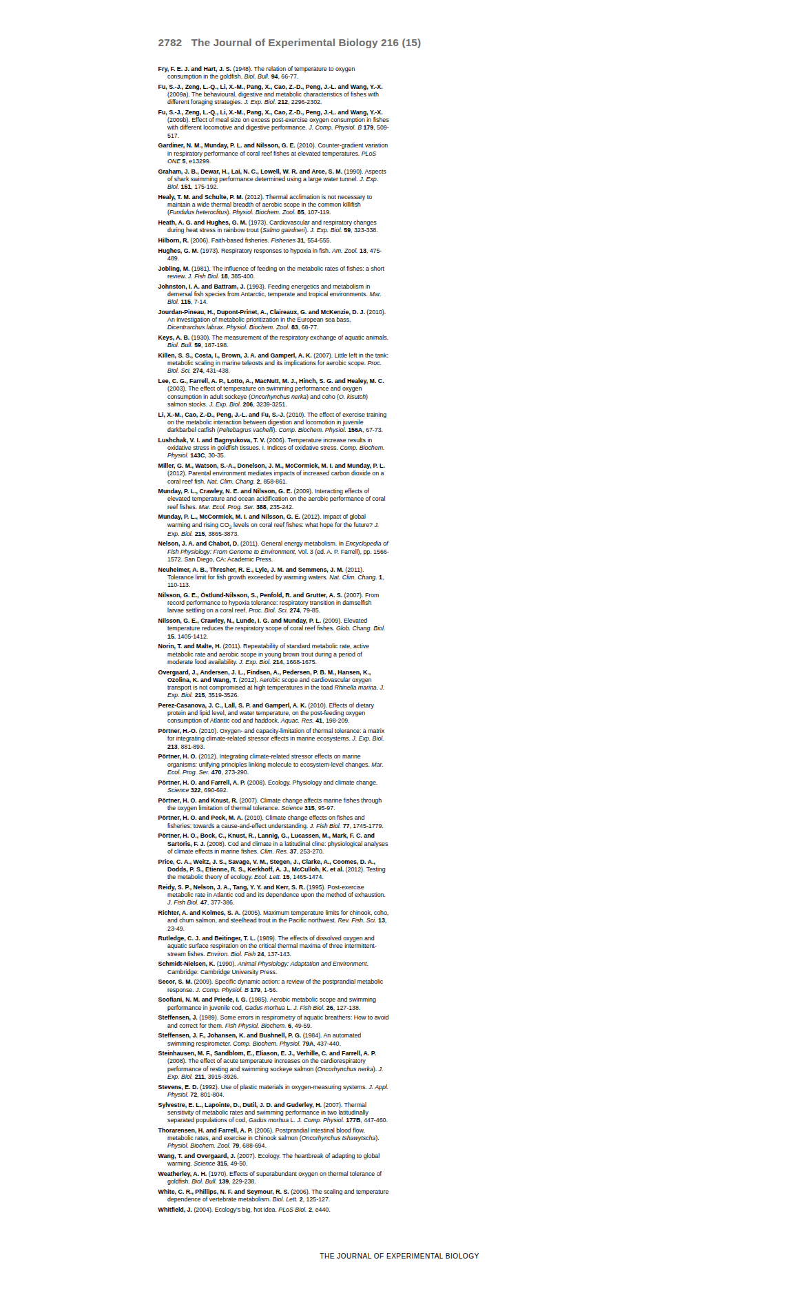2782 The Journal of Experimental Biology 216 (15)
Fry, F. E. J. and Hart, J. S. (1948). The relation of temperature to oxygen consumption in the goldfish. Biol. Bull. 94, 66-77.
Fu, S.-J., Zeng, L.-Q., Li, X.-M., Pang, X., Cao, Z.-D., Peng, J.-L. and Wang, Y.-X. (2009a). The behavioural, digestive and metabolic characteristics of fishes with different foraging strategies. J. Exp. Biol. 212, 2296-2302.
Fu, S.-J., Zeng, L.-Q., Li, X.-M., Pang, X., Cao, Z.-D., Peng, J.-L. and Wang, Y.-X. (2009b). Effect of meal size on excess post-exercise oxygen consumption in fishes with different locomotive and digestive performance. J. Comp. Physiol. B 179, 509-517.
Gardiner, N. M., Munday, P. L. and Nilsson, G. E. (2010). Counter-gradient variation in respiratory performance of coral reef fishes at elevated temperatures. PLoS ONE 5, e13299.
Graham, J. B., Dewar, H., Lai, N. C., Lowell, W. R. and Arce, S. M. (1990). Aspects of shark swimming performance determined using a large water tunnel. J. Exp. Biol. 151, 175-192.
Healy, T. M. and Schulte, P. M. (2012). Thermal acclimation is not necessary to maintain a wide thermal breadth of aerobic scope in the common killifish (Fundulus heteroclitus). Physiol. Biochem. Zool. 85, 107-119.
Heath, A. G. and Hughes, G. M. (1973). Cardiovascular and respiratory changes during heat stress in rainbow trout (Salmo gairdneri). J. Exp. Biol. 59, 323-338.
Hilborn, R. (2006). Faith-based fisheries. Fisheries 31, 554-555.
Hughes, G. M. (1973). Respiratory responses to hypoxia in fish. Am. Zool. 13, 475-489.
Jobling, M. (1981). The influence of feeding on the metabolic rates of fishes: a short review. J. Fish Biol. 18, 385-400.
Johnston, I. A. and Battram, J. (1993). Feeding energetics and metabolism in demersal fish species from Antarctic, temperate and tropical environments. Mar. Biol. 115, 7-14.
Jourdan-Pineau, H., Dupont-Prinet, A., Claireaux, G. and McKenzie, D. J. (2010). An investigation of metabolic prioritization in the European sea bass, Dicentrarchus labrax. Physiol. Biochem. Zool. 83, 68-77.
Keys, A. B. (1930). The measurement of the respiratory exchange of aquatic animals. Biol. Bull. 59, 187-198.
Killen, S. S., Costa, I., Brown, J. A. and Gamperl, A. K. (2007). Little left in the tank: metabolic scaling in marine teleosts and its implications for aerobic scope. Proc. Biol. Sci. 274, 431-438.
Lee, C. G., Farrell, A. P., Lotto, A., MacNutt, M. J., Hinch, S. G. and Healey, M. C. (2003). The effect of temperature on swimming performance and oxygen consumption in adult sockeye (Oncorhynchus nerka) and coho (O. kisutch) salmon stocks. J. Exp. Biol. 206, 3239-3251.
Li, X.-M., Cao, Z.-D., Peng, J.-L. and Fu, S.-J. (2010). The effect of exercise training on the metabolic interaction between digestion and locomotion in juvenile darkbarbel catfish (Peltebagrus vachelli). Comp. Biochem. Physiol. 156A, 67-73.
Lushchak, V. I. and Bagnyukova, T. V. (2006). Temperature increase results in oxidative stress in goldfish tissues. I. Indices of oxidative stress. Comp. Biochem. Physiol. 143C, 30-35.
Miller, G. M., Watson, S.-A., Donelson, J. M., McCormick, M. I. and Munday, P. L. (2012). Parental environment mediates impacts of increased carbon dioxide on a coral reef fish. Nat. Clim. Chang. 2, 858-861.
Munday, P. L., Crawley, N. E. and Nilsson, G. E. (2009). Interacting effects of elevated temperature and ocean acidification on the aerobic performance of coral reef fishes. Mar. Ecol. Prog. Ser. 388, 235-242.
Munday, P. L., McCormick, M. I. and Nilsson, G. E. (2012). Impact of global warming and rising CO2 levels on coral reef fishes: what hope for the future? J. Exp. Biol. 215, 3865-3873.
Nelson, J. A. and Chabot, D. (2011). General energy metabolism. In Encyclopedia of Fish Physiology: From Genome to Environment, Vol. 3 (ed. A. P. Farrell), pp. 1566-1572. San Diego, CA: Academic Press.
Neuheimer, A. B., Thresher, R. E., Lyle, J. M. and Semmens, J. M. (2011). Tolerance limit for fish growth exceeded by warming waters. Nat. Clim. Chang. 1, 110-113.
Nilsson, G. E., Östlund-Nilsson, S., Penfold, R. and Grutter, A. S. (2007). From record performance to hypoxia tolerance: respiratory transition in damselfish larvae settling on a coral reef. Proc. Biol. Sci. 274, 79-85.
Nilsson, G. E., Crawley, N., Lunde, I. G. and Munday, P. L. (2009). Elevated temperature reduces the respiratory scope of coral reef fishes. Glob. Chang. Biol. 15, 1405-1412.
Norin, T. and Malte, H. (2011). Repeatability of standard metabolic rate, active metabolic rate and aerobic scope in young brown trout during a period of moderate food availability. J. Exp. Biol. 214, 1668-1675.
Overgaard, J., Andersen, J. L., Findsen, A., Pedersen, P. B. M., Hansen, K., Ozolina, K. and Wang, T. (2012). Aerobic scope and cardiovascular oxygen transport is not compromised at high temperatures in the toad Rhinella marina. J. Exp. Biol. 215, 3519-3526.
Perez-Casanova, J. C., Lall, S. P. and Gamperl, A. K. (2010). Effects of dietary protein and lipid level, and water temperature, on the post-feeding oxygen consumption of Atlantic cod and haddock. Aquac. Res. 41, 198-209.
Pörtner, H.-O. (2010). Oxygen- and capacity-limitation of thermal tolerance: a matrix for integrating climate-related stressor effects in marine ecosystems. J. Exp. Biol. 213, 881-893.
Pörtner, H. O. (2012). Integrating climate-related stressor effects on marine organisms: unifying principles linking molecule to ecosystem-level changes. Mar. Ecol. Prog. Ser. 470, 273-290.
Pörtner, H. O. and Farrell, A. P. (2008). Ecology. Physiology and climate change. Science 322, 690-692.
Pörtner, H. O. and Knust, R. (2007). Climate change affects marine fishes through the oxygen limitation of thermal tolerance. Science 315, 95-97.
Pörtner, H. O. and Peck, M. A. (2010). Climate change effects on fishes and fisheries: towards a cause-and-effect understanding. J. Fish Biol. 77, 1745-1779.
Pörtner, H. O., Bock, C., Knust, R., Lannig, G., Lucassen, M., Mark, F. C. and Sartoris, F. J. (2008). Cod and climate in a latitudinal cline: physiological analyses of climate effects in marine fishes. Clim. Res. 37, 253-270.
Price, C. A., Weitz, J. S., Savage, V. M., Stegen, J., Clarke, A., Coomes, D. A., Dodds, P. S., Etienne, R. S., Kerkhoff, A. J., McCulloh, K. et al. (2012). Testing the metabolic theory of ecology. Ecol. Lett. 15, 1465-1474.
Reidy, S. P., Nelson, J. A., Tang, Y. Y. and Kerr, S. R. (1995). Post-exercise metabolic rate in Atlantic cod and its dependence upon the method of exhaustion. J. Fish Biol. 47, 377-386.
Richter, A. and Kolmes, S. A. (2005). Maximum temperature limits for chinook, coho, and chum salmon, and steelhead trout in the Pacific northwest. Rev. Fish. Sci. 13, 23-49.
Rutledge, C. J. and Beitinger, T. L. (1989). The effects of dissolved oxygen and aquatic surface respiration on the critical thermal maxima of three intermittent-stream fishes. Environ. Biol. Fish 24, 137-143.
Schmidt-Nielsen, K. (1990). Animal Physiology: Adaptation and Environment. Cambridge: Cambridge University Press.
Secor, S. M. (2009). Specific dynamic action: a review of the postprandial metabolic response. J. Comp. Physiol. B 179, 1-56.
Soofiani, N. M. and Priede, I. G. (1985). Aerobic metabolic scope and swimming performance in juvenile cod, Gadus morhua L. J. Fish Biol. 26, 127-138.
Steffensen, J. (1989). Some errors in respirometry of aquatic breathers: How to avoid and correct for them. Fish Physiol. Biochem. 6, 49-59.
Steffensen, J. F., Johansen, K. and Bushnell, P. G. (1984). An automated swimming respirometer. Comp. Biochem. Physiol. 79A, 437-440.
Steinhausen, M. F., Sandblom, E., Eliason, E. J., Verhille, C. and Farrell, A. P. (2008). The effect of acute temperature increases on the cardiorespiratory performance of resting and swimming sockeye salmon (Oncorhynchus nerka). J. Exp. Biol. 211, 3915-3926.
Stevens, E. D. (1992). Use of plastic materials in oxygen-measuring systems. J. Appl. Physiol. 72, 801-804.
Sylvestre, E. L., Lapointe, D., Dutil, J. D. and Guderley, H. (2007). Thermal sensitivity of metabolic rates and swimming performance in two latitudinally separated populations of cod, Gadus morhua L. J. Comp. Physiol. 177B, 447-460.
Thorarensen, H. and Farrell, A. P. (2006). Postprandial intestinal blood flow, metabolic rates, and exercise in Chinook salmon (Oncorhynchus tshawytscha). Physiol. Biochem. Zool. 79, 688-694.
Wang, T. and Overgaard, J. (2007). Ecology. The heartbreak of adapting to global warming. Science 315, 49-50.
Weatherley, A. H. (1970). Effects of superabundant oxygen on thermal tolerance of goldfish. Biol. Bull. 139, 229-238.
White, C. R., Phillips, N. F. and Seymour, R. S. (2006). The scaling and temperature dependence of vertebrate metabolism. Biol. Lett. 2, 125-127.
Whitfield, J. (2004). Ecology's big, hot idea. PLoS Biol. 2, e440.
THE JOURNAL OF EXPERIMENTAL BIOLOGY